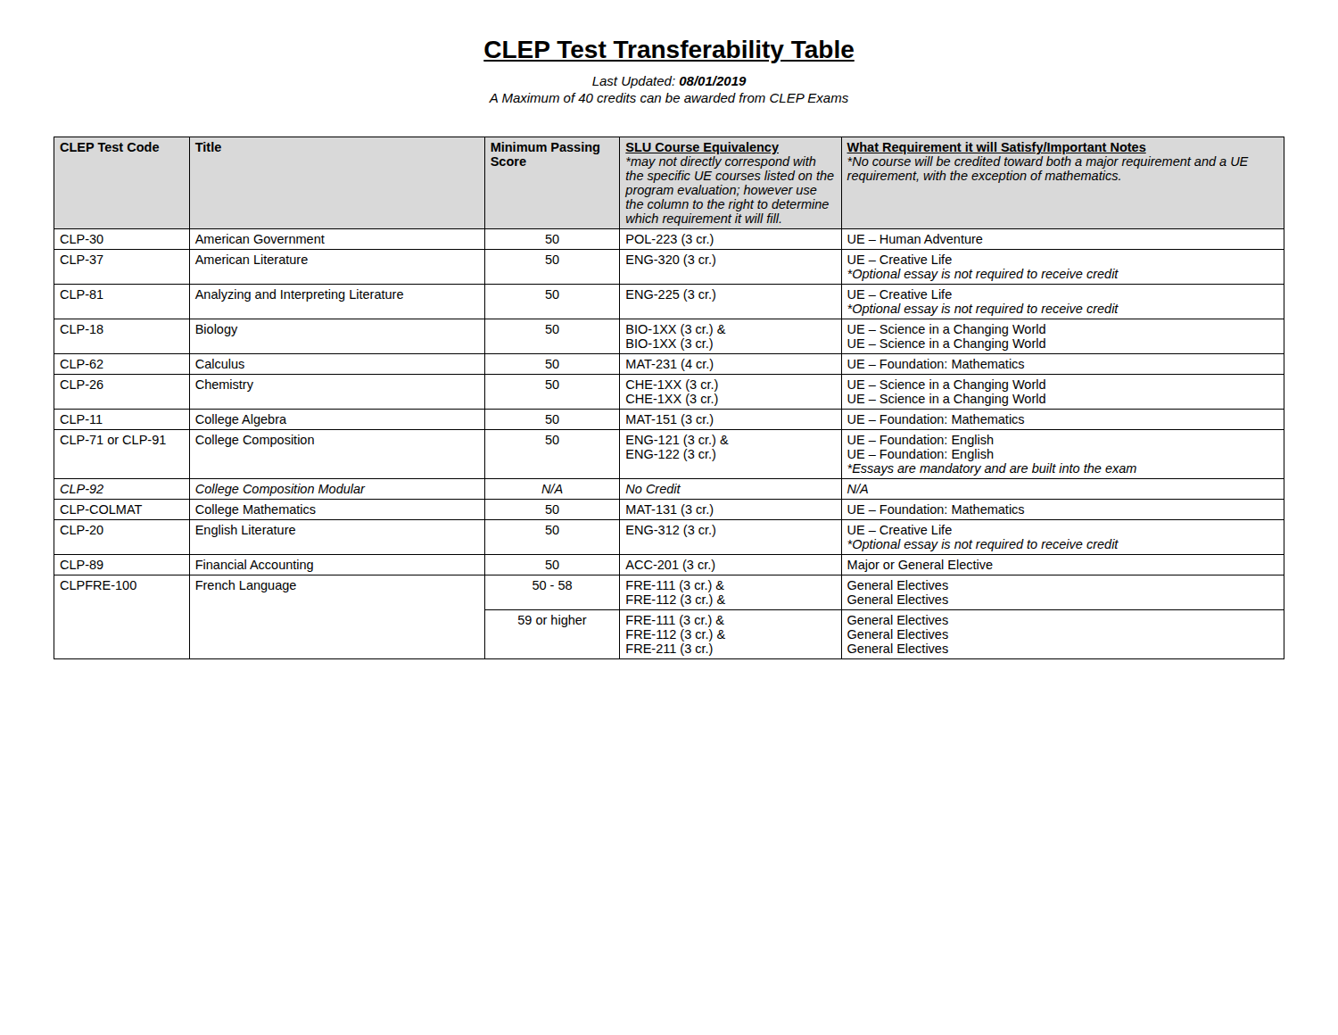CLEP Test Transferability Table
Last Updated: 08/01/2019
A Maximum of 40 credits can be awarded from CLEP Exams
| CLEP Test Code | Title | Minimum Passing Score | SLU Course Equivalency *may not directly correspond with the specific UE courses listed on the program evaluation; however use the column to the right to determine which requirement it will fill. | What Requirement it will Satisfy/Important Notes *No course will be credited toward both a major requirement and a UE requirement, with the exception of mathematics. |
| --- | --- | --- | --- | --- |
| CLP-30 | American Government | 50 | POL-223 (3 cr.) | UE – Human Adventure |
| CLP-37 | American Literature | 50 | ENG-320 (3 cr.) | UE – Creative Life *Optional essay is not required to receive credit |
| CLP-81 | Analyzing and Interpreting Literature | 50 | ENG-225 (3 cr.) | UE – Creative Life *Optional essay is not required to receive credit |
| CLP-18 | Biology | 50 | BIO-1XX (3 cr.) & BIO-1XX (3 cr.) | UE – Science in a Changing World UE – Science in a Changing World |
| CLP-62 | Calculus | 50 | MAT-231 (4 cr.) | UE – Foundation: Mathematics |
| CLP-26 | Chemistry | 50 | CHE-1XX (3 cr.) CHE-1XX (3 cr.) | UE – Science in a Changing World UE – Science in a Changing World |
| CLP-11 | College Algebra | 50 | MAT-151 (3 cr.) | UE – Foundation: Mathematics |
| CLP-71 or CLP-91 | College Composition | 50 | ENG-121 (3 cr.) & ENG-122 (3 cr.) | UE – Foundation: English UE – Foundation: English *Essays are mandatory and are built into the exam |
| CLP-92 | College Composition Modular | N/A | No Credit | N/A |
| CLP-COLMAT | College Mathematics | 50 | MAT-131 (3 cr.) | UE – Foundation: Mathematics |
| CLP-20 | English Literature | 50 | ENG-312 (3 cr.) | UE – Creative Life *Optional essay is not required to receive credit |
| CLP-89 | Financial Accounting | 50 | ACC-201 (3 cr.) | Major or General Elective |
| CLPFRE-100 | French Language | 50 - 58 | FRE-111 (3 cr.) & FRE-112 (3 cr.) & | General Electives General Electives |
| 59 or higher | FRE-111 (3 cr.) & FRE-112 (3 cr.) & FRE-211 (3 cr.) | General Electives General Electives General Electives |